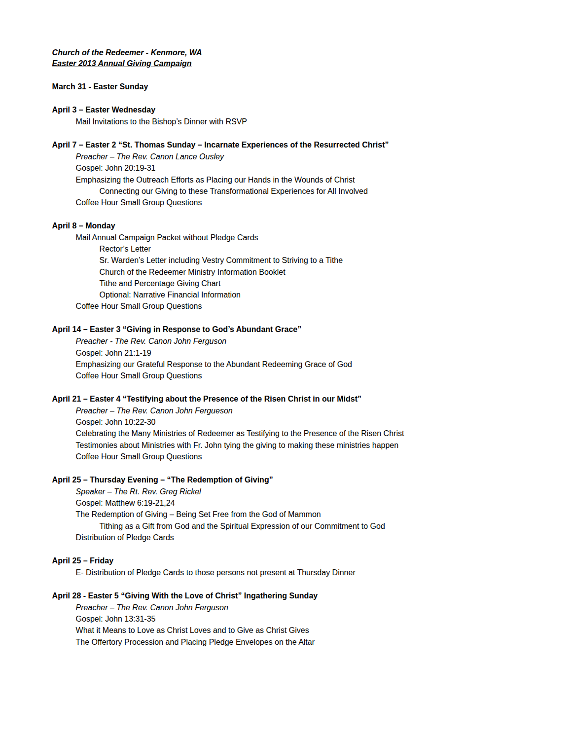Church of the Redeemer - Kenmore, WA
Easter 2013 Annual Giving Campaign
March 31 - Easter Sunday
April 3 – Easter Wednesday
Mail Invitations to the Bishop’s Dinner with RSVP
April 7 – Easter 2 “St. Thomas Sunday – Incarnate Experiences of the Resurrected Christ”
Preacher – The Rev. Canon Lance Ousley
Gospel: John 20:19-31
Emphasizing the Outreach Efforts as Placing our Hands in the Wounds of Christ
Connecting our Giving to these Transformational Experiences for All Involved
Coffee Hour Small Group Questions
April 8 – Monday
Mail Annual Campaign Packet without Pledge Cards
Rector’s Letter
Sr. Warden’s Letter including Vestry Commitment to Striving to a Tithe
Church of the Redeemer Ministry Information Booklet
Tithe and Percentage Giving Chart
Optional: Narrative Financial Information
Coffee Hour Small Group Questions
April 14 – Easter 3 “Giving in Response to God’s Abundant Grace”
Preacher - The Rev. Canon John Ferguson
Gospel: John 21:1-19
Emphasizing our Grateful Response to the Abundant Redeeming Grace of God
Coffee Hour Small Group Questions
April 21 – Easter 4 “Testifying about the Presence of the Risen Christ in our Midst”
Preacher – The Rev. Canon John Fergueson
Gospel: John 10:22-30
Celebrating the Many Ministries of Redeemer as Testifying to the Presence of the Risen Christ
Testimonies about Ministries with Fr. John tying the giving to making these ministries happen
Coffee Hour Small Group Questions
April 25 – Thursday Evening – “The Redemption of Giving”
Speaker – The Rt. Rev. Greg Rickel
Gospel: Matthew 6:19-21,24
The Redemption of Giving – Being Set Free from the God of Mammon
Tithing as a Gift from God and the Spiritual Expression of our Commitment to God
Distribution of Pledge Cards
April 25 – Friday
E- Distribution of Pledge Cards to those persons not present at Thursday Dinner
April 28 - Easter 5 “Giving With the Love of Christ” Ingathering Sunday
Preacher – The Rev. Canon John Ferguson
Gospel: John 13:31-35
What it Means to Love as Christ Loves and to Give as Christ Gives
The Offertory Procession and Placing Pledge Envelopes on the Altar